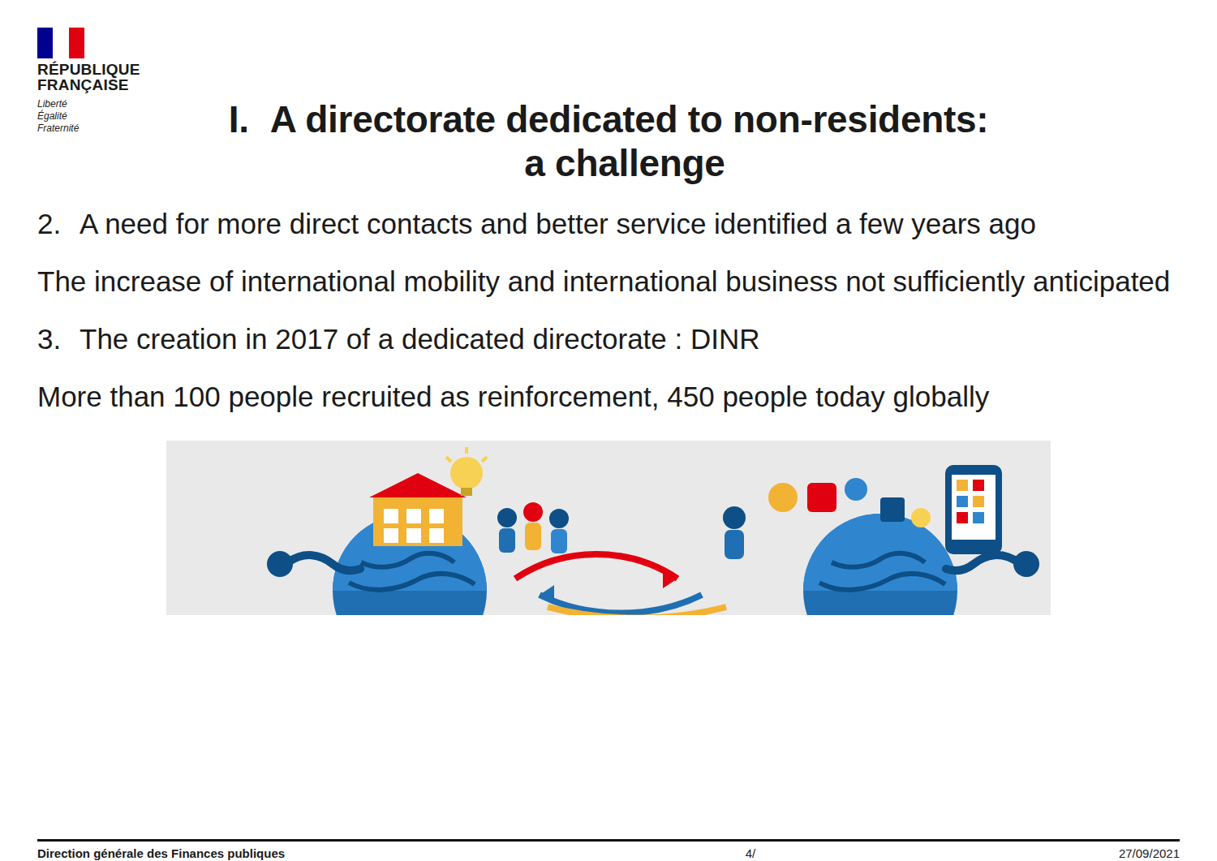RÉPUBLIQUE
FRANÇAISE
Liberté
Égalité
Fraternité
I. A directorate dedicated to non-residents: a challenge
2. A need for more direct contacts and better service identified a few years ago
The increase of international mobility and international business not sufficiently anticipated
3. The creation in 2017 of a dedicated directorate : DINR
More than 100 people recruited as reinforcement, 450 people today globally
Direction générale des Finances publiques
4/
27/09/2021